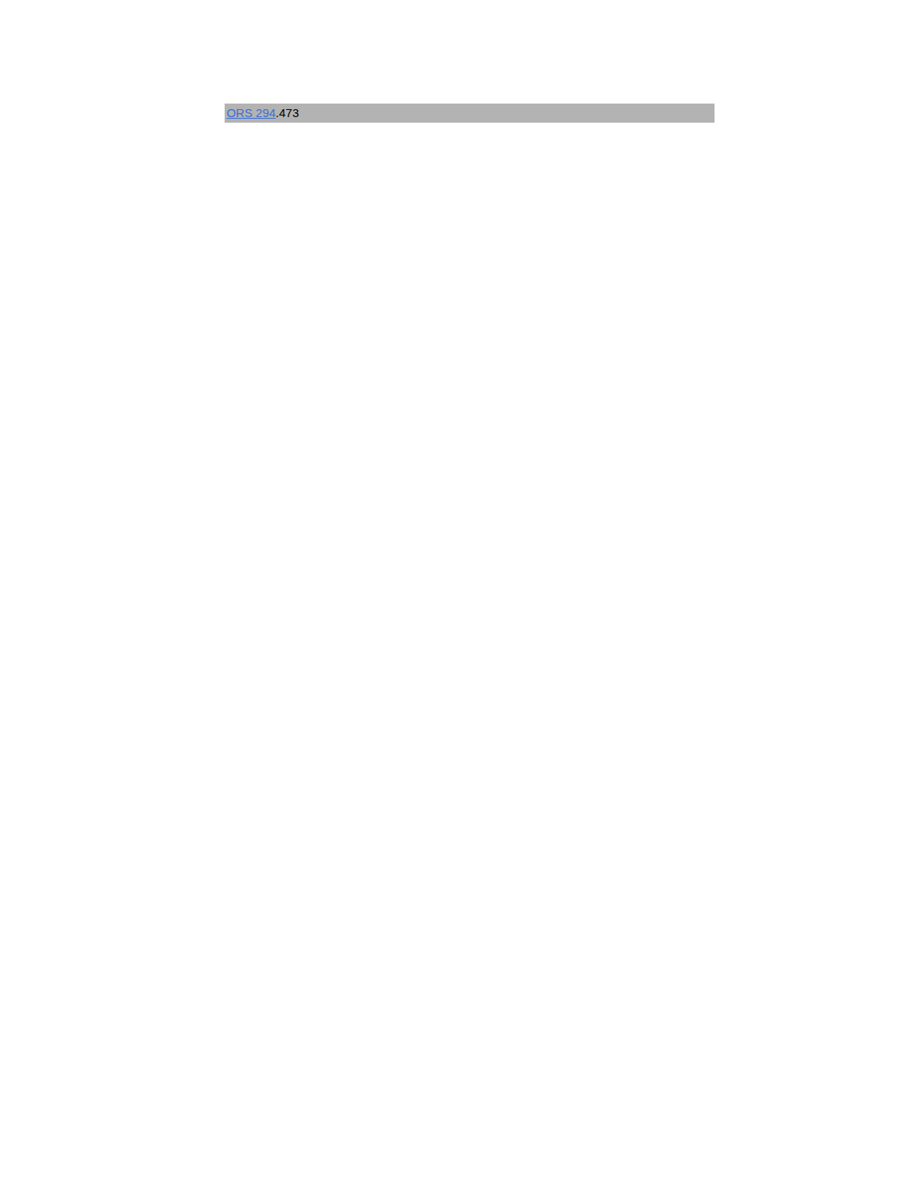ORS 294.473